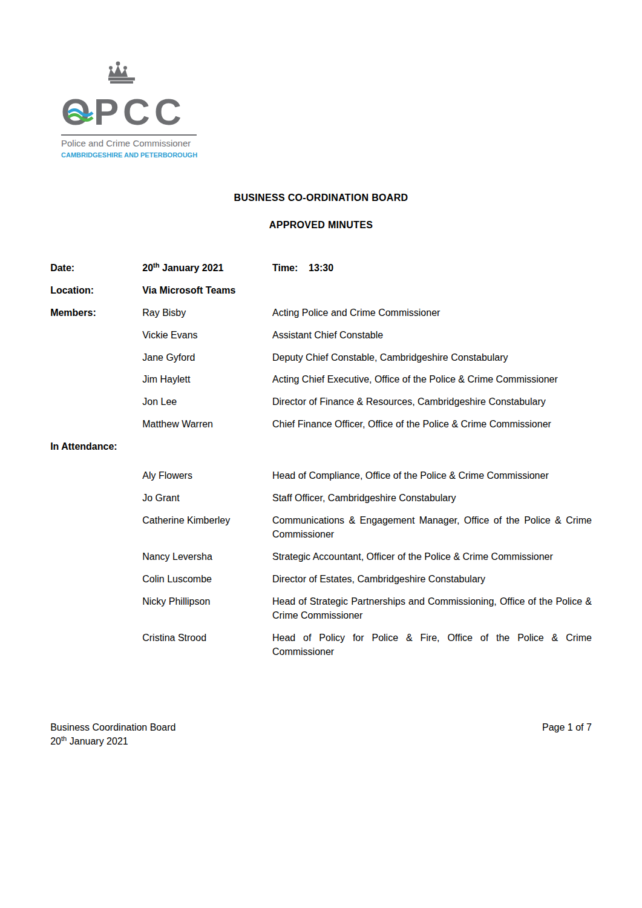O P C C Police and Crime Commissioner CAMBRIDGESHIRE AND PETERBOROUGH
BUSINESS CO-ORDINATION BOARD
APPROVED MINUTES
| Date: | 20 th January 2021 | Time: 13:30 |
| Location: | Via Microsoft Teams |
| Members: | Ray Bisby | Acting Police and Crime Commissioner |
| | Vickie Evans | Assistant Chief Constable |
| | Jane Gyford | Deputy Chief Constable, Cambridgeshire Constabulary |
| | Jim Haylett | Acting Chief Executive, Office of the Police & Crime Commissioner |
| | Jon Lee | Director of Finance & Resources, Cambridgeshire Constabulary |
| | Matthew Warren | Chief Finance Officer, Office of the Police & Crime Commissioner |
| In Attendance: | | |
| | Aly Flowers | Head of Compliance, Office of the Police & Crime Commissioner |
| | Jo Grant | Staff Officer, Cambridgeshire Constabulary |
| | Catherine Kimberley | Communications & Engagement Manager, Office of the Police & Crime Commissioner |
| | Nancy Leversha | Strategic Accountant, Officer of the Police & Crime Commissioner |
| | Colin Luscombe | Director of Estates, Cambridgeshire Constabulary |
| | Nicky Phillipson | Head of Strategic Partnerships and Commissioning, Office of the Police & Crime Commissioner |
| | Cristina Strood | Head of Policy for Police & Fire, Office of the Police & Crime Commissioner |
Business Coordination Board
20th January 2021
Page 1 of 7